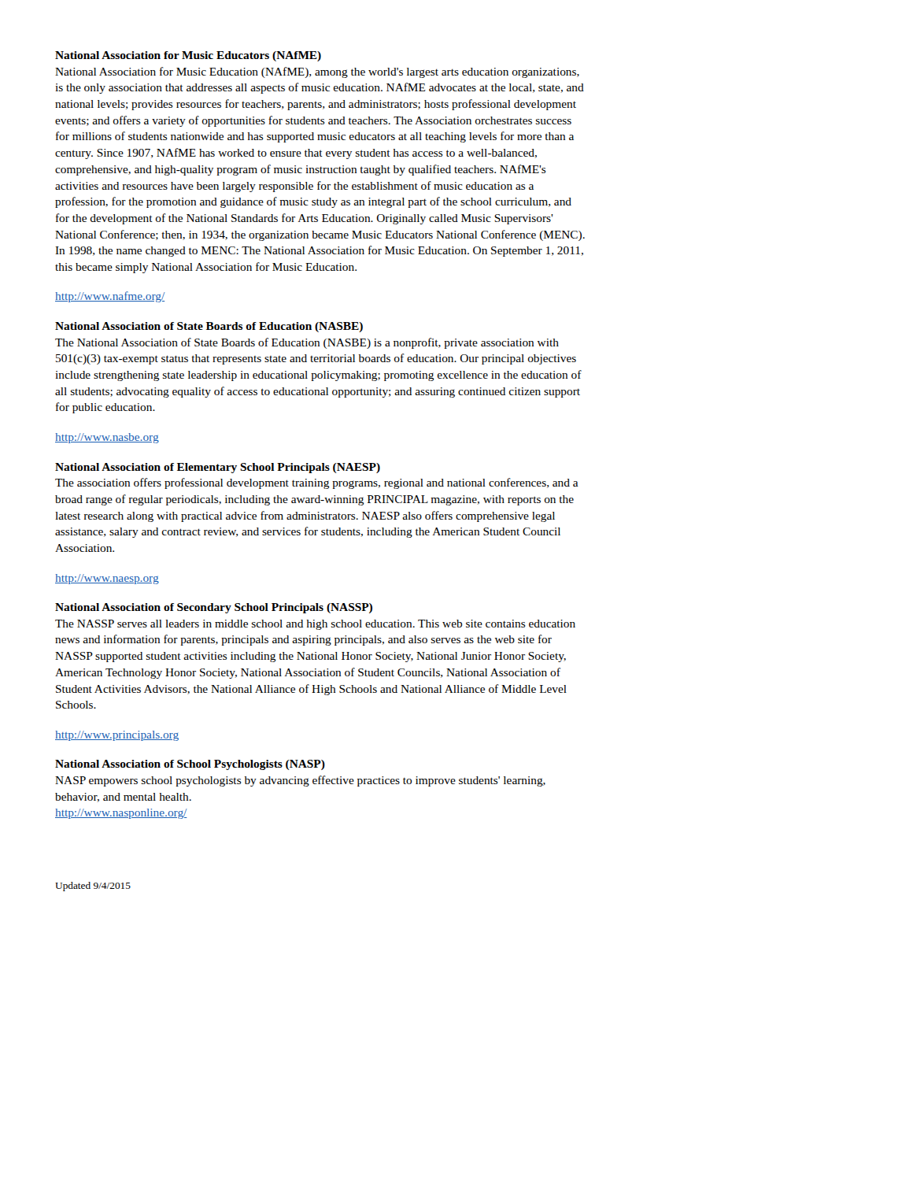National Association for Music Educators (NAfME)
National Association for Music Education (NAfME), among the world's largest arts education organizations, is the only association that addresses all aspects of music education. NAfME advocates at the local, state, and national levels; provides resources for teachers, parents, and administrators; hosts professional development events; and offers a variety of opportunities for students and teachers. The Association orchestrates success for millions of students nationwide and has supported music educators at all teaching levels for more than a century. Since 1907, NAfME has worked to ensure that every student has access to a well-balanced, comprehensive, and high-quality program of music instruction taught by qualified teachers. NAfME's activities and resources have been largely responsible for the establishment of music education as a profession, for the promotion and guidance of music study as an integral part of the school curriculum, and for the development of the National Standards for Arts Education. Originally called Music Supervisors' National Conference; then, in 1934, the organization became Music Educators National Conference (MENC). In 1998, the name changed to MENC: The National Association for Music Education. On September 1, 2011, this became simply National Association for Music Education.
http://www.nafme.org/
National Association of State Boards of Education (NASBE)
The National Association of State Boards of Education (NASBE) is a nonprofit, private association with 501(c)(3) tax-exempt status that represents state and territorial boards of education. Our principal objectives include strengthening state leadership in educational policymaking; promoting excellence in the education of all students; advocating equality of access to educational opportunity; and assuring continued citizen support for public education.
http://www.nasbe.org
National Association of Elementary School Principals (NAESP)
The association offers professional development training programs, regional and national conferences, and a broad range of regular periodicals, including the award-winning PRINCIPAL magazine, with reports on the latest research along with practical advice from administrators. NAESP also offers comprehensive legal assistance, salary and contract review, and services for students, including the American Student Council Association.
http://www.naesp.org
National Association of Secondary School Principals (NASSP)
The NASSP serves all leaders in middle school and high school education. This web site contains education news and information for parents, principals and aspiring principals, and also serves as the web site for NASSP supported student activities including the National Honor Society, National Junior Honor Society, American Technology Honor Society, National Association of Student Councils, National Association of Student Activities Advisors, the National Alliance of High Schools and National Alliance of Middle Level Schools.
http://www.principals.org
National Association of School Psychologists (NASP)
NASP empowers school psychologists by advancing effective practices to improve students' learning, behavior, and mental health.
http://www.nasponline.org/
Updated 9/4/2015